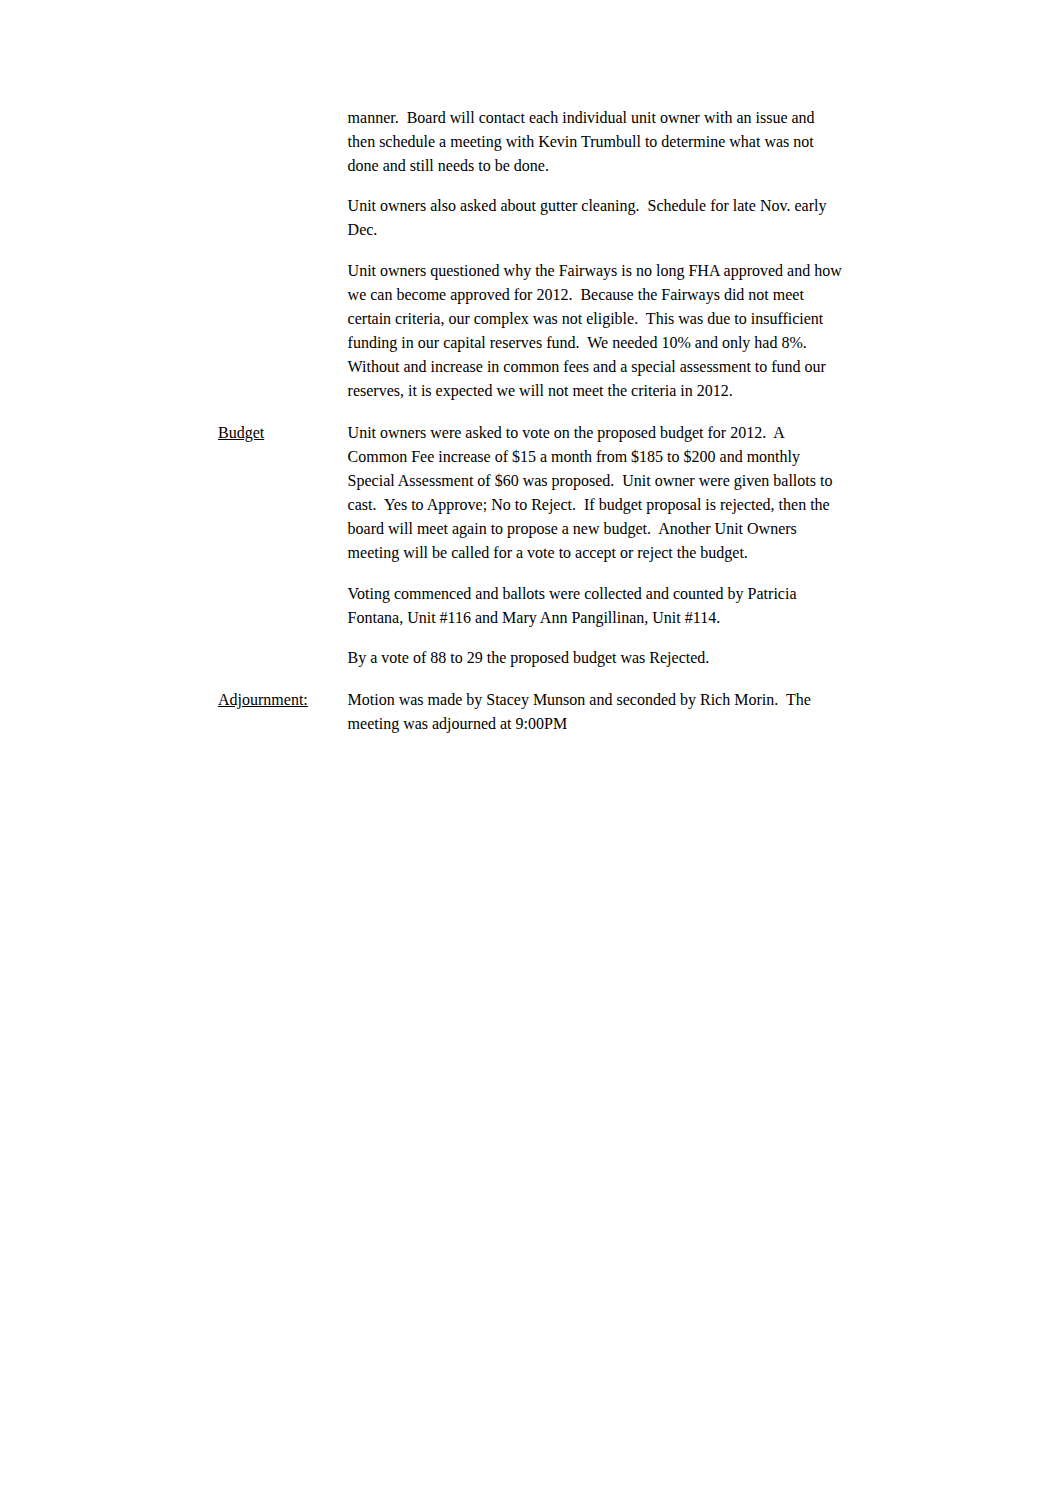| | manner. Board will contact each individual unit owner with an issue and then schedule a meeting with Kevin Trumbull to determine what was not done and still needs to be done. Unit owners also asked about gutter cleaning. Schedule for late Nov. early Dec. Unit owners questioned why the Fairways is no long FHA approved and how we can become approved for 2012. Because the Fairways did not meet certain criteria, our complex was not eligible. This was due to insufficient funding in our capital reserves fund. We needed 10% and only had 8%. Without and increase in common fees and a special assessment to fund our reserves, it is expected we will not meet the criteria in 2012. |
| Budget | Unit owners were asked to vote on the proposed budget for 2012. A Common Fee increase of $15 a month from $185 to $200 and monthly Special Assessment of $60 was proposed. Unit owner were given ballots to cast. Yes to Approve; No to Reject. If budget proposal is rejected, then the board will meet again to propose a new budget. Another Unit Owners meeting will be called for a vote to accept or reject the budget. Voting commenced and ballots were collected and counted by Patricia Fontana, Unit #116 and Mary Ann Pangillinan, Unit #114. By a vote of 88 to 29 the proposed budget was Rejected. |
| Adjournment: | Motion was made by Stacey Munson and seconded by Rich Morin. The meeting was adjourned at 9:00PM |